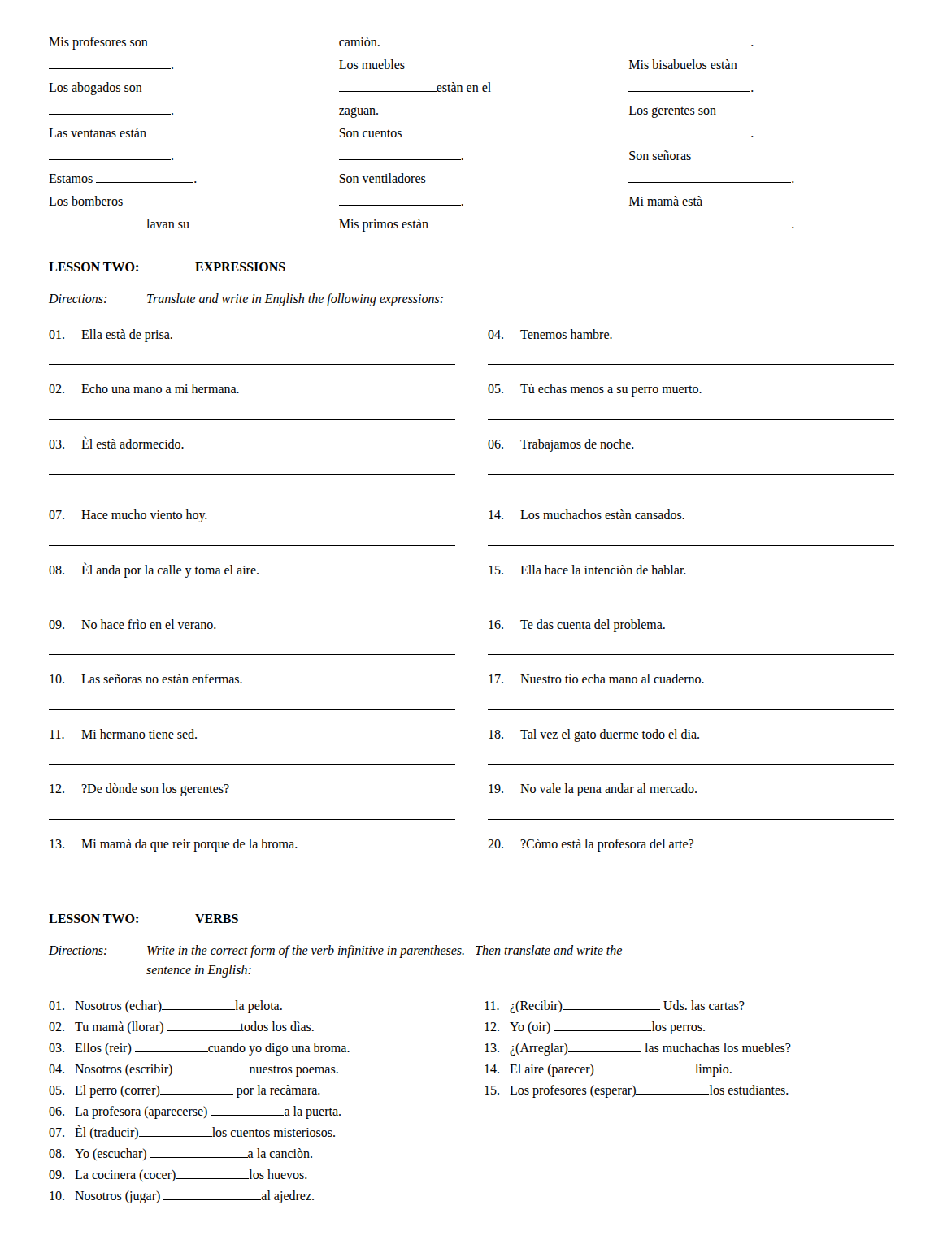Mis profesores son
.
Los abogados son
.
Las ventanas están
.
Estamos .
Los bomberos
lavan su
camiòn.
Los muebles
estàn en el
zaguan.
Son cuentos
.
Son ventiladores
.
Mis primos estàn
.
Mis bisabuelos estàn
.
Los gerentes son
.
Son señoras
.
Mi mamà està
.
LESSON TWO: EXPRESSIONS
Directions: Translate and write in English the following expressions:
01. Ella està de prisa.
02. Echo una mano a mi hermana.
03. Èl està adormecido.
04. Tenemos hambre.
05. Tù echas menos a su perro muerto.
06. Trabajamos de noche.
07. Hace mucho viento hoy.
08. Èl anda por la calle y toma el aire.
09. No hace frìo en el verano.
10. Las señoras no estàn enfermas.
11. Mi hermano tiene sed.
12.?De dònde son los gerentes?
13. Mi mamà da que reir porque de la broma.
14. Los muchachos estàn cansados.
15. Ella hace la intenciòn de hablar.
16. Te das cuenta del problema.
17. Nuestro tìo echa mano al cuaderno.
18. Tal vez el gato duerme todo el dia.
19. No vale la pena andar al mercado.
20.?Còmo està la profesora del arte?
LESSON TWO: VERBS
Directions: Write in the correct form of the verb infinitive in parentheses. Then translate and write the
sentence in English:
01. Nosotros (echar) la pelota.
02. Tu mamà (llorar) todos los dìas.
03. Ellos (reir) cuando yo digo una broma.
04. Nosotros (escribir) nuestros poemas.
05. El perro (correr) por la recàmara.
06. La profesora (aparecerse) a la puerta.
07. Èl (traducir) los cuentos misteriosos.
08. Yo (escuchar) a la canciòn.
09. La cocinera (cocer) los huevos.
10. Nosotros (jugar) al ajedrez.
11.¿(Recibir) Uds. las cartas?
12. Yo (oir) los perros.
13.¿(Arreglar) las muchachas los muebles?
14. El aire (parecer) limpio.
15. Los profesores (esperar) los estudiantes.